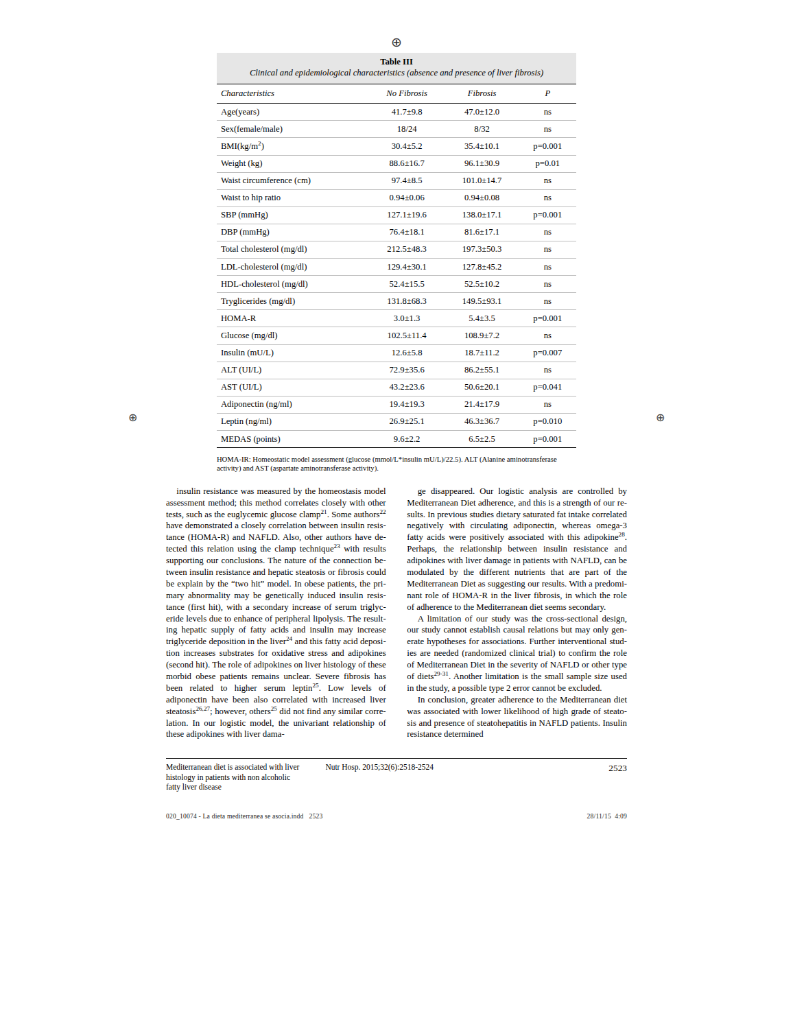⊕
Table III Clinical and epidemiological characteristics (absence and presence of liver fibrosis)
| Characteristics | No Fibrosis | Fibrosis | P |
| --- | --- | --- | --- |
| Age(years) | 41.7±9.8 | 47.0±12.0 | ns |
| Sex(female/male) | 18/24 | 8/32 | ns |
| BMI(kg/m 2 ) | 30.4±5.2 | 35.4±10.1 | p=0.001 |
| Weight (kg) | 88.6±16.7 | 96.1±30.9 | p=0.01 |
| Waist circumference (cm) | 97.4±8.5 | 101.0±14.7 | ns |
| Waist to hip ratio | 0.94±0.06 | 0.94±0.08 | ns |
| SBP (mmHg) | 127.1±19.6 | 138.0±17.1 | p=0.001 |
| DBP (mmHg) | 76.4±18.1 | 81.6±17.1 | ns |
| Total cholesterol (mg/dl) | 212.5±48.3 | 197.3±50.3 | ns |
| LDL-cholesterol (mg/dl) | 129.4±30.1 | 127.8±45.2 | ns |
| HDL-cholesterol (mg/dl) | 52.4±15.5 | 52.5±10.2 | ns |
| Trygliceride s (mg/dl) | 131.8±68.3 | 149.5±93.1 | ns |
| HOMA-R | 3.0±1.3 | 5.4±3.5 | p=0.001 |
| Glucose (mg/dl) | 102.5±11.4 | 108.9±7.2 | ns |
| Insulin (mU/L) | 12.6±5.8 | 18.7±11.2 | p=0.007 |
| ALT (UI/L) | 72.9±35.6 | 86.2±55.1 | ns |
| AST (UI/L) | 43.2±23.6 | 50.6±20.1 | p=0.041 |
| Adiponectin (ng/ml) | 19.4±19.3 | 21.4±17.9 | ns |
| Leptin (ng/ml) | 26.9±25.1 | 46.3±36.7 | p=0.010 |
| MEDAS (points) | 9.6±2.2 | 6.5±2.5 | p=0.001 |
HOMA-IR: Homeostatic model assessment (glucose (mmol/L*insulin mU/L)/22.5). ALT (Alanine aminotransferase activity) and AST (aspartate aminotransferase activity).
insulin resistance was measured by the homeostasis model assessment method; this method correlates closely with other tests, such as the euglycemic glucose clamp21. Some authors22 have demonstrated a closely correlation between insulin resistance (HOMA-R) and NAFLD. Also, other authors have detected this relation using the clamp technique23 with results supporting our conclusions. The nature of the connection between insulin resistance and hepatic steatosis or fibrosis could be explain by the “two hit” model. In obese patients, the primary abnormality may be genetically induced insulin resistance (first hit), with a secondary increase of serum triglyceride levels due to enhance of peripheral lipolysis. The resulting hepatic supply of fatty acids and insulin may increase triglyceride deposition in the liver24 and this fatty acid deposition increases substrates for oxidative stress and adipokines (second hit). The role of adipokines on liver histology of these morbid obese patients remains unclear. Severe fibrosis has been related to higher serum leptin25. Low levels of adiponectin have been also correlated with increased liver steatosis26,27; however, others25 did not find any similar correlation. In our logistic model, the univariant relationship of these adipokines with liver dama-
ge disappeared. Our logistic analysis are controlled by Mediterranean Diet adherence, and this is a strength of our results. In previous studies dietary saturated fat intake correlated negatively with circulating adiponectin, whereas omega-3 fatty acids were positively associated with this adipokine28. Perhaps, the relationship between insulin resistance and adipokines with liver damage in patients with NAFLD, can be modulated by the different nutrients that are part of the Mediterranean Diet as suggesting our results. With a predominant role of HOMA-R in the liver fibrosis, in which the role of adherence to the Mediterranean diet seems secondary.
A limitation of our study was the cross-sectional design, our study cannot establish causal relations but may only generate hypotheses for associations. Further interventional studies are needed (randomized clinical trial) to confirm the role of Mediterranean Diet in the severity of NAFLD or other type of diets29-31. Another limitation is the small sample size used in the study, a possible type 2 error cannot be excluded.
In conclusion, greater adherence to the Mediterranean diet was associated with lower likelihood of high grade of steatosis and presence of steatohepatitis in NAFLD patients. Insulin resistance determined
Mediterranean diet is associated with liver
histology in patients with non alcoholic
fatty liver disease
Nutr Hosp. 2015;32(6):2518-2524
2523
020_10074 - La dieta mediterranea se asocia.indd 2523
28/11/15 4:09
⊕
⊕